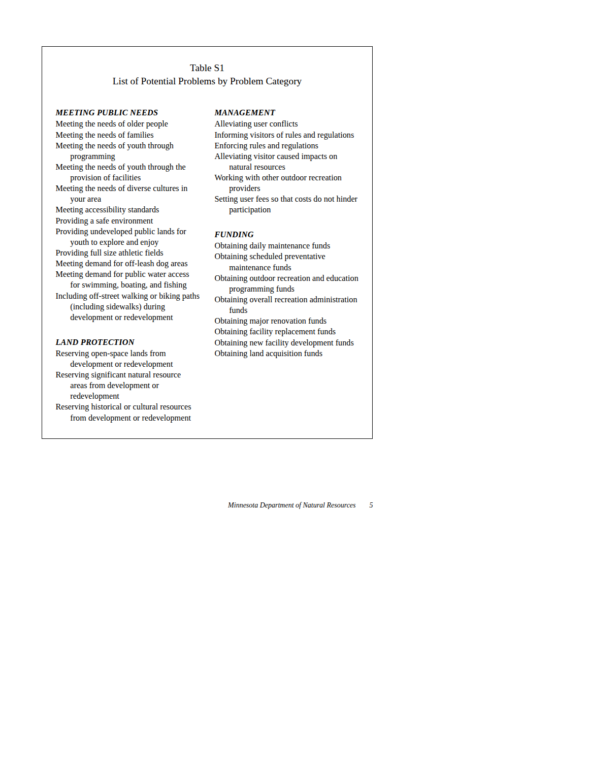Table S1
List of Potential Problems by Problem Category
MEETING PUBLIC NEEDS
Meeting the needs of older people
Meeting the needs of families
Meeting the needs of youth through programming
Meeting the needs of youth through the provision of facilities
Meeting the needs of diverse cultures in your area
Meeting accessibility standards
Providing a safe environment
Providing undeveloped public lands for youth to explore and enjoy
Providing full size athletic fields
Meeting demand for off-leash dog areas
Meeting demand for public water access for swimming, boating, and fishing
Including off-street walking or biking paths (including sidewalks) during development or redevelopment
LAND PROTECTION
Reserving open-space lands from development or redevelopment
Reserving significant natural resource areas from development or redevelopment
Reserving historical or cultural resources from development or redevelopment
MANAGEMENT
Alleviating user conflicts
Informing visitors of rules and regulations
Enforcing rules and regulations
Alleviating visitor caused impacts on natural resources
Working with other outdoor recreation providers
Setting user fees so that costs do not hinder participation
FUNDING
Obtaining daily maintenance funds
Obtaining scheduled preventative maintenance funds
Obtaining outdoor recreation and education programming funds
Obtaining overall recreation administration funds
Obtaining major renovation funds
Obtaining facility replacement funds
Obtaining new facility development funds
Obtaining land acquisition funds
Minnesota Department of Natural Resources5